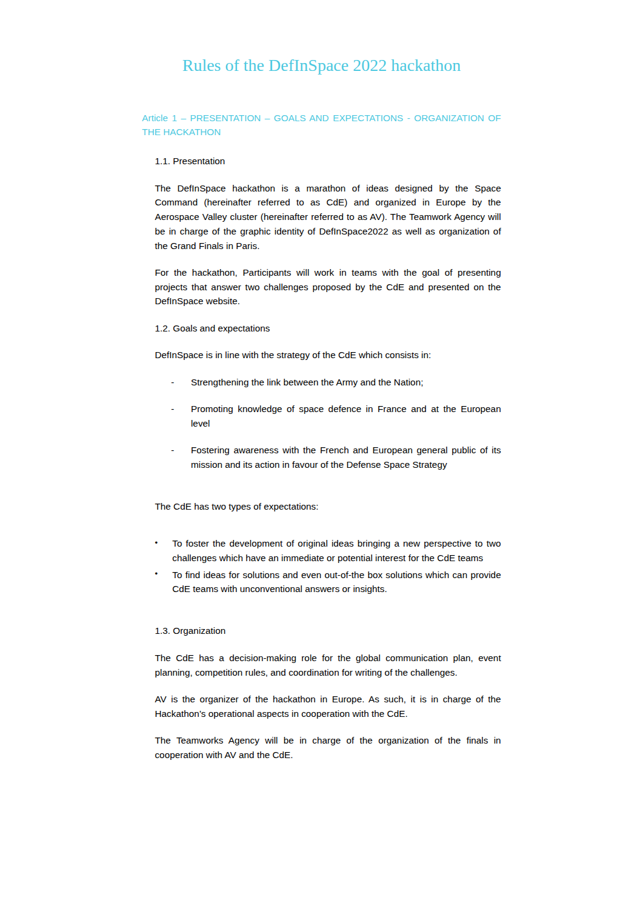Rules of the DefInSpace 2022 hackathon
Article 1 – PRESENTATION – GOALS AND EXPECTATIONS - ORGANIZATION OF THE HACKATHON
1.1. Presentation
The DefInSpace hackathon is a marathon of ideas designed by the Space Command (hereinafter referred to as CdE) and organized in Europe by the Aerospace Valley cluster (hereinafter referred to as AV). The Teamwork Agency will be in charge of the graphic identity of DefInSpace2022 as well as organization of the Grand Finals in Paris.
For the hackathon, Participants will work in teams with the goal of presenting projects that answer two challenges proposed by the CdE and presented on the DefInSpace website.
1.2. Goals and expectations
DefInSpace is in line with the strategy of the CdE which consists in:
Strengthening the link between the Army and the Nation;
Promoting knowledge of space defence in France and at the European level
Fostering awareness with the French and European general public of its mission and its action in favour of the Defense Space Strategy
The CdE has two types of expectations:
To foster the development of original ideas bringing a new perspective to two challenges which have an immediate or potential interest for the CdE teams
To find ideas for solutions and even out-of-the box solutions which can provide CdE teams with unconventional answers or insights.
1.3. Organization
The CdE has a decision-making role for the global communication plan, event planning, competition rules, and coordination for writing of the challenges.
AV is the organizer of the hackathon in Europe. As such, it is in charge of the Hackathon’s operational aspects in cooperation with the CdE.
The Teamworks Agency will be in charge of the organization of the finals in cooperation with AV and the CdE.